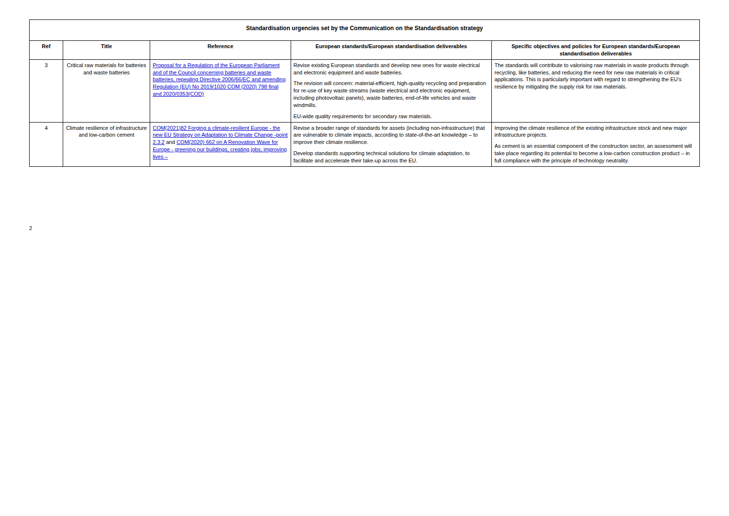Standardisation urgencies set by the Communication on the Standardisation strategy
| Ref | Title | Reference | European standards/European standardisation deliverables | Specific objectives and policies for European standards/European standardisation deliverables |
| --- | --- | --- | --- | --- |
| 3 | Critical raw materials for batteries and waste batteries | Proposal for a Regulation of the European Parliament and of the Council concerning batteries and waste batteries, repealing Directive 2006/66/EC and amending Regulation (EU) No 2019/1020 COM (2020) 798 final and 2020/0353(COD) | Revise existing European standards and develop new ones for waste electrical and electronic equipment and waste batteries. The revision will concern: material-efficient, high-quality recycling and preparation for re-use of key waste streams (waste electrical and electronic equipment, including photovoltaic panels), waste batteries, end-of-life vehicles and waste windmills. EU-wide quality requirements for secondary raw materials. | The standards will contribute to valorising raw materials in waste products through recycling, like batteries, and reducing the need for new raw materials in critical applications. This is particularly important with regard to strengthening the EU’s resilience by mitigating the supply risk for raw materials. |
| 4 | Climate resilience of infrastructure and low-carbon cement | COM(2021)82 Forging a climate-resilient Europe - the new EU Strategy on Adaptation to Climate Change -point 2.3.2 and COM(2020) 662 on A Renovation Wave for Europe - greening our buildings, creating jobs, improving lives – | Revise a broader range of standards for assets (including non-infrastructure) that are vulnerable to climate impacts, according to state-of-the-art knowledge – to improve their climate resilience. Develop standards supporting technical solutions for climate adaptation, to facilitate and accelerate their take-up across the EU. | Improving the climate resilience of the existing infrastructure stock and new major infrastructure projects. As cement is an essential component of the construction sector, an assessment will take place regarding its potential to become a low-carbon construction product – in full compliance with the principle of technology neutrality. |
2